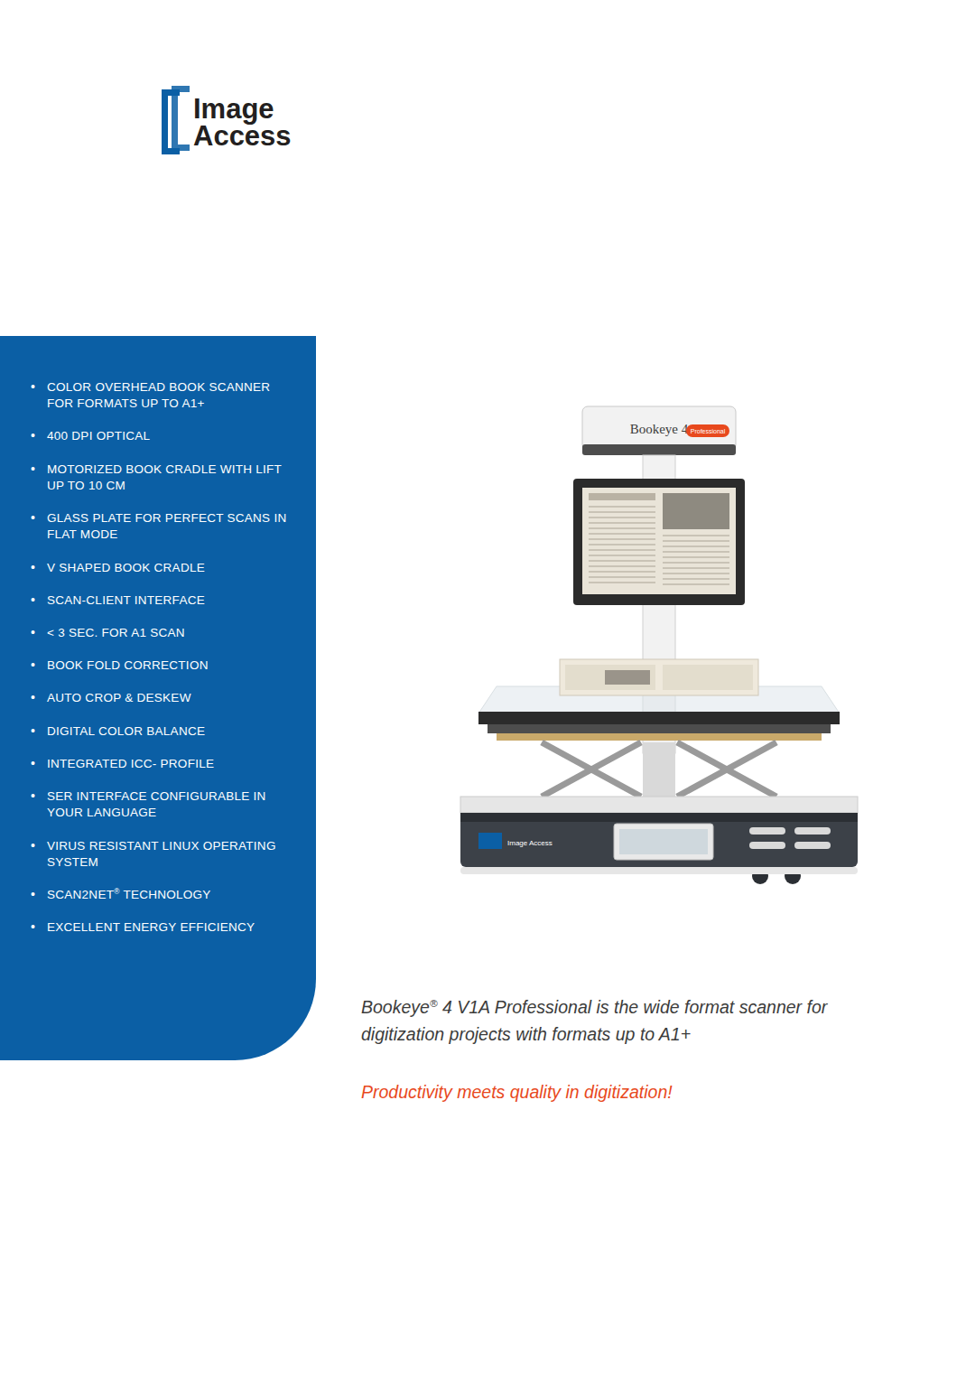Image Access
Color overhead book scanner for formats up to A1+
400 dpi optical
Motorized book cradle with lift up to 10 cm
Glass plate for perfect scans in flat mode
V shaped book cradle
Scan-Client interface
< 3 sec. for A1 scan
Book fold correction
Auto crop & deskew
Digital color balance
Integrated ICC- profile
SER interface configurable in your language
Virus resistant Linux operating system
Scan2Net® technology
Excellent energy efficiency
Bookeye 4 Professional Image Access
Bookeye® 4 V1A Professional is the wide format scanner for digitization projects with formats up to A1+
Productivity meets quality in digitization!